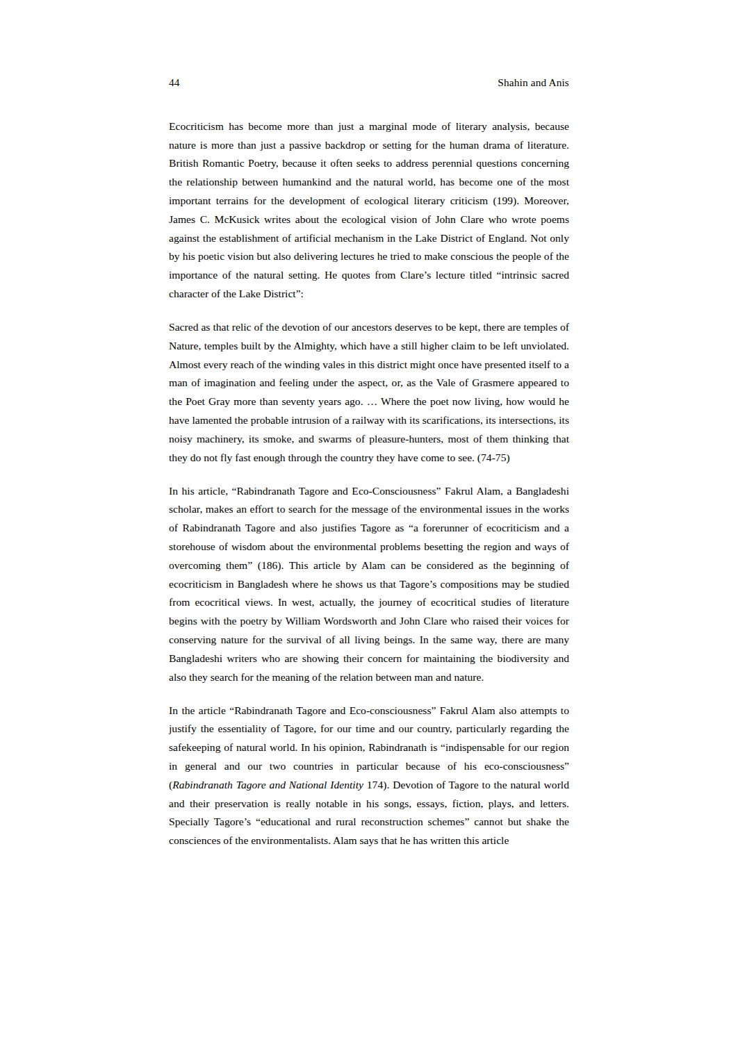44 Shahin and Anis
Ecocriticism has become more than just a marginal mode of literary analysis, because nature is more than just a passive backdrop or setting for the human drama of literature. British Romantic Poetry, because it often seeks to address perennial questions concerning the relationship between humankind and the natural world, has become one of the most important terrains for the development of ecological literary criticism (199). Moreover, James C. McKusick writes about the ecological vision of John Clare who wrote poems against the establishment of artificial mechanism in the Lake District of England. Not only by his poetic vision but also delivering lectures he tried to make conscious the people of the importance of the natural setting. He quotes from Clare’s lecture titled “intrinsic sacred character of the Lake District”:
Sacred as that relic of the devotion of our ancestors deserves to be kept, there are temples of Nature, temples built by the Almighty, which have a still higher claim to be left unviolated. Almost every reach of the winding vales in this district might once have presented itself to a man of imagination and feeling under the aspect, or, as the Vale of Grasmere appeared to the Poet Gray more than seventy years ago. … Where the poet now living, how would he have lamented the probable intrusion of a railway with its scarifications, its intersections, its noisy machinery, its smoke, and swarms of pleasure-hunters, most of them thinking that they do not fly fast enough through the country they have come to see. (74-75)
In his article, “Rabindranath Tagore and Eco-Consciousness” Fakrul Alam, a Bangladeshi scholar, makes an effort to search for the message of the environmental issues in the works of Rabindranath Tagore and also justifies Tagore as “a forerunner of ecocriticism and a storehouse of wisdom about the environmental problems besetting the region and ways of overcoming them” (186). This article by Alam can be considered as the beginning of ecocriticism in Bangladesh where he shows us that Tagore’s compositions may be studied from ecocritical views. In west, actually, the journey of ecocritical studies of literature begins with the poetry by William Wordsworth and John Clare who raised their voices for conserving nature for the survival of all living beings. In the same way, there are many Bangladeshi writers who are showing their concern for maintaining the biodiversity and also they search for the meaning of the relation between man and nature.
In the article “Rabindranath Tagore and Eco-consciousness” Fakrul Alam also attempts to justify the essentiality of Tagore, for our time and our country, particularly regarding the safekeeping of natural world. In his opinion, Rabindranath is “indispensable for our region in general and our two countries in particular because of his eco-consciousness” (Rabindranath Tagore and National Identity 174). Devotion of Tagore to the natural world and their preservation is really notable in his songs, essays, fiction, plays, and letters. Specially Tagore’s “educational and rural reconstruction schemes” cannot but shake the consciences of the environmentalists. Alam says that he has written this article